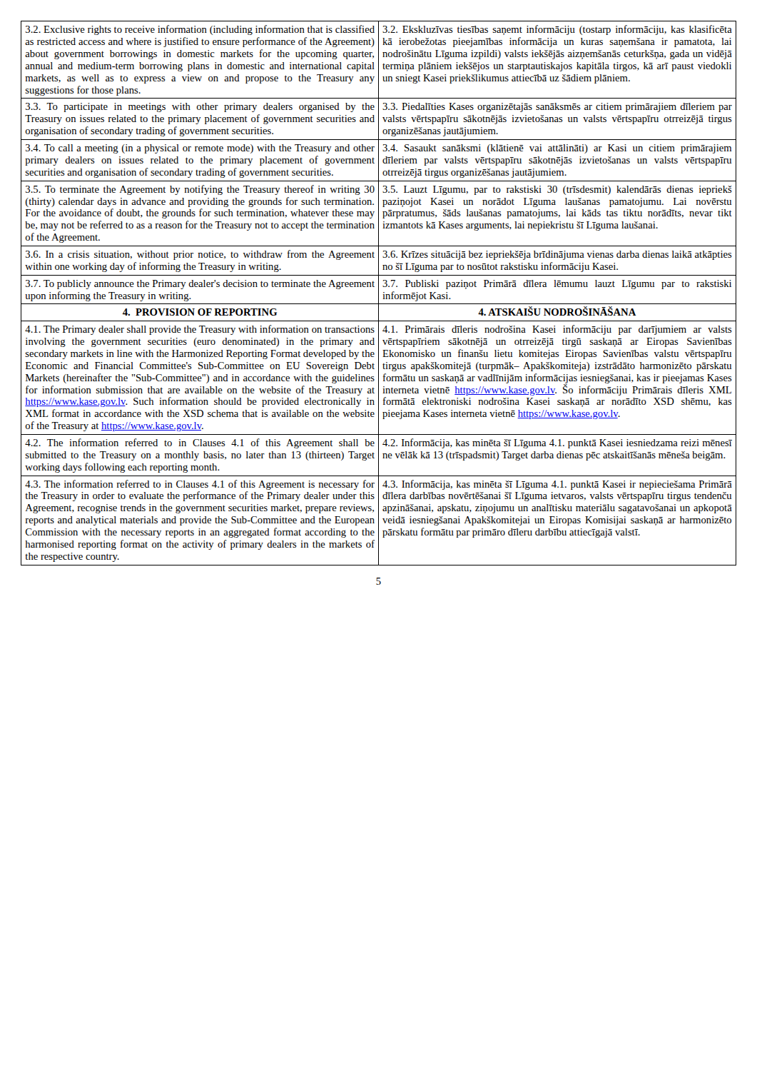| 3.2. Exclusive rights to receive information (including information that is classified as restricted access and where is justified to ensure performance of the Agreement) about government borrowings in domestic markets for the upcoming quarter, annual and medium-term borrowing plans in domestic and international capital markets, as well as to express a view on and propose to the Treasury any suggestions for those plans. | 3.2. Ekskluzīvas tiesības saņemt informāciju (tostarp informāciju, kas klasificēta kā ierobežotas pieejamības informācija un kuras saņemšana ir pamatota, lai nodrošinātu Līguma izpildi) valsts iekšējās aizņemšanās ceturkšņa, gada un vidējā termiņa plāniem iekšējos un starptautiskajos kapitāla tirgos, kā arī paust viedokli un sniegt Kasei priekšlikumus attiecībā uz šādiem plāniem. |
| 3.3. To participate in meetings with other primary dealers organised by the Treasury on issues related to the primary placement of government securities and organisation of secondary trading of government securities. | 3.3. Piedalīties Kases organizētajās sanāksmēs ar citiem primārajiem dīleriem par valsts vērtspapīru sākotnējās izvietošanas un valsts vērtspapīru otrreizējā tirgus organizēšanas jautājumiem. |
| 3.4. To call a meeting (in a physical or remote mode) with the Treasury and other primary dealers on issues related to the primary placement of government securities and organisation of secondary trading of government securities. | 3.4. Sasaukt sanāksmi (klātienē vai attālināti) ar Kasi un citiem primārajiem dīleriem par valsts vērtspapīru sākotnējās izvietošanas un valsts vērtspapīru otrreizējā tirgus organizēšanas jautājumiem. |
| 3.5. To terminate the Agreement by notifying the Treasury thereof in writing 30 (thirty) calendar days in advance and providing the grounds for such termination. For the avoidance of doubt, the grounds for such termination, whatever these may be, may not be referred to as a reason for the Treasury not to accept the termination of the Agreement. | 3.5. Lauzt Līgumu, par to rakstiski 30 (trīsdesmit) kalendārās dienas iepriekš paziņojot Kasei un norādot Līguma laušanas pamatojumu. Lai novērstu pārpratumus, šāds laušanas pamatojums, lai kāds tas tiktu norādīts, nevar tikt izmantots kā Kases arguments, lai nepiekristu šī Līguma laušanai. |
| 3.6. In a crisis situation, without prior notice, to withdraw from the Agreement within one working day of informing the Treasury in writing. | 3.6. Krīzes situācijā bez iepriekšēja brīdinājuma vienas darba dienas laikā atkāpties no šī Līguma par to nosūtot rakstisku informāciju Kasei. |
| 3.7. To publicly announce the Primary dealer's decision to terminate the Agreement upon informing the Treasury in writing. | 3.7. Publiski paziņot Primārā dīlera lēmumu lauzt Līgumu par to rakstiski informējot Kasi. |
| 4. PROVISION OF REPORTING | 4. ATSKAIŠU NODROŠINĀŠANA |
| 4.1. The Primary dealer shall provide the Treasury with information on transactions involving the government securities (euro denominated) in the primary and secondary markets in line with the Harmonized Reporting Format developed by the Economic and Financial Committee's Sub-Committee on EU Sovereign Debt Markets (hereinafter the "Sub-Committee") and in accordance with the guidelines for information submission that are available on the website of the Treasury at https://www.kase.gov.lv . Such information should be provided electronically in XML format in accordance with the XSD schema that is available on the website of the Treasury at https://www.kase.gov.lv . | 4.1. Primārais dīleris nodrošina Kasei informāciju par darījumiem ar valsts vērtspapīriem sākotnējā un otrreizējā tirgū saskaņā ar Eiropas Savienības Ekonomisko un finanšu lietu komitejas Eiropas Savienības valstu vērtspapīru tirgus apakškomitejā (turpmāk– Apakškomiteja) izstrādāto harmonizēto pārskatu formātu un saskaņā ar vadlīnijām informācijas iesniegšanai, kas ir pieejamas Kases interneta vietnē https://www.kase.gov.lv . Šo informāciju Primārais dīleris XML formātā elektroniski nodrošina Kasei saskaņā ar norādīto XSD shēmu, kas pieejama Kases interneta vietnē https://www.kase.gov.lv . |
| 4.2. The information referred to in Clauses 4.1 of this Agreement shall be submitted to the Treasury on a monthly basis, no later than 13 (thirteen) Target working days following each reporting month. | 4.2. Informācija, kas minēta šī Līguma 4.1. punktā Kasei iesniedzama reizi mēnesī ne vēlāk kā 13 (trīspadsmit) Target darba dienas pēc atskaitīšanās mēneša beigām. |
| 4.3. The information referred to in Clauses 4.1 of this Agreement is necessary for the Treasury in order to evaluate the performance of the Primary dealer under this Agreement, recognise trends in the government securities market, prepare reviews, reports and analytical materials and provide the Sub-Committee and the European Commission with the necessary reports in an aggregated format according to the harmonised reporting format on the activity of primary dealers in the markets of the respective country. | 4.3. Informācija, kas minēta šī Līguma 4.1. punktā Kasei ir nepieciešama Primārā dīlera darbības novērtēšanai šī Līguma ietvaros, valsts vērtspapīru tirgus tendenču apzināšanai, apskatu, ziņojumu un analītisku materiālu sagatavošanai un apkopotā veidā iesniegšanai Apakškomitejai un Eiropas Komisijai saskaņā ar harmonizēto pārskatu formātu par primāro dīleru darbību attiecīgajā valstī. |
5